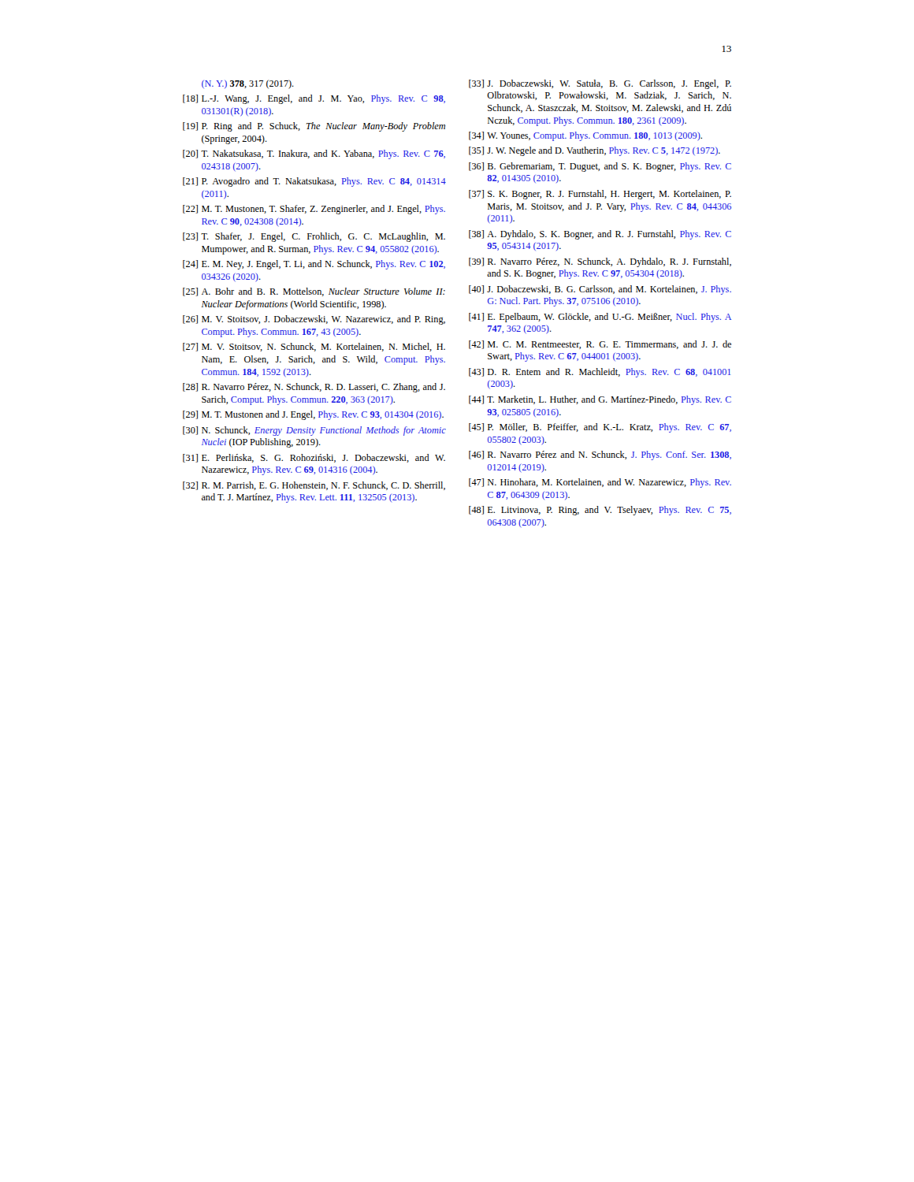13
(N. Y.) 378, 317 (2017).
[18] L.-J. Wang, J. Engel, and J. M. Yao, Phys. Rev. C 98, 031301(R) (2018).
[19] P. Ring and P. Schuck, The Nuclear Many-Body Problem (Springer, 2004).
[20] T. Nakatsukasa, T. Inakura, and K. Yabana, Phys. Rev. C 76, 024318 (2007).
[21] P. Avogadro and T. Nakatsukasa, Phys. Rev. C 84, 014314 (2011).
[22] M. T. Mustonen, T. Shafer, Z. Zenginerler, and J. Engel, Phys. Rev. C 90, 024308 (2014).
[23] T. Shafer, J. Engel, C. Frohlich, G. C. McLaughlin, M. Mumpower, and R. Surman, Phys. Rev. C 94, 055802 (2016).
[24] E. M. Ney, J. Engel, T. Li, and N. Schunck, Phys. Rev. C 102, 034326 (2020).
[25] A. Bohr and B. R. Mottelson, Nuclear Structure Volume II: Nuclear Deformations (World Scientific, 1998).
[26] M. V. Stoitsov, J. Dobaczewski, W. Nazarewicz, and P. Ring, Comput. Phys. Commun. 167, 43 (2005).
[27] M. V. Stoitsov, N. Schunck, M. Kortelainen, N. Michel, H. Nam, E. Olsen, J. Sarich, and S. Wild, Comput. Phys. Commun. 184, 1592 (2013).
[28] R. Navarro Pérez, N. Schunck, R. D. Lasseri, C. Zhang, and J. Sarich, Comput. Phys. Commun. 220, 363 (2017).
[29] M. T. Mustonen and J. Engel, Phys. Rev. C 93, 014304 (2016).
[30] N. Schunck, Energy Density Functional Methods for Atomic Nuclei (IOP Publishing, 2019).
[31] E. Perlińska, S. G. Rohoziński, J. Dobaczewski, and W. Nazarewicz, Phys. Rev. C 69, 014316 (2004).
[32] R. M. Parrish, E. G. Hohenstein, N. F. Schunck, C. D. Sherrill, and T. J. Martínez, Phys. Rev. Lett. 111, 132505 (2013).
[33] J. Dobaczewski, W. Satuła, B. G. Carlsson, J. Engel, P. Olbratowski, P. Powałowski, M. Sadziak, J. Sarich, N. Schunck, A. Staszczak, M. Stoitsov, M. Zalewski, and H. Zdú Nczuk, Comput. Phys. Commun. 180, 2361 (2009).
[34] W. Younes, Comput. Phys. Commun. 180, 1013 (2009).
[35] J. W. Negele and D. Vautherin, Phys. Rev. C 5, 1472 (1972).
[36] B. Gebremariam, T. Duguet, and S. K. Bogner, Phys. Rev. C 82, 014305 (2010).
[37] S. K. Bogner, R. J. Furnstahl, H. Hergert, M. Kortelainen, P. Maris, M. Stoitsov, and J. P. Vary, Phys. Rev. C 84, 044306 (2011).
[38] A. Dyhdalo, S. K. Bogner, and R. J. Furnstahl, Phys. Rev. C 95, 054314 (2017).
[39] R. Navarro Pérez, N. Schunck, A. Dyhdalo, R. J. Furnstahl, and S. K. Bogner, Phys. Rev. C 97, 054304 (2018).
[40] J. Dobaczewski, B. G. Carlsson, and M. Kortelainen, J. Phys. G: Nucl. Part. Phys. 37, 075106 (2010).
[41] E. Epelbaum, W. Glöckle, and U.-G. Meißner, Nucl. Phys. A 747, 362 (2005).
[42] M. C. M. Rentmeester, R. G. E. Timmermans, and J. J. de Swart, Phys. Rev. C 67, 044001 (2003).
[43] D. R. Entem and R. Machleidt, Phys. Rev. C 68, 041001 (2003).
[44] T. Marketin, L. Huther, and G. Martínez-Pinedo, Phys. Rev. C 93, 025805 (2016).
[45] P. Möller, B. Pfeiffer, and K.-L. Kratz, Phys. Rev. C 67, 055802 (2003).
[46] R. Navarro Pérez and N. Schunck, J. Phys. Conf. Ser. 1308, 012014 (2019).
[47] N. Hinohara, M. Kortelainen, and W. Nazarewicz, Phys. Rev. C 87, 064309 (2013).
[48] E. Litvinova, P. Ring, and V. Tselyaev, Phys. Rev. C 75, 064308 (2007).